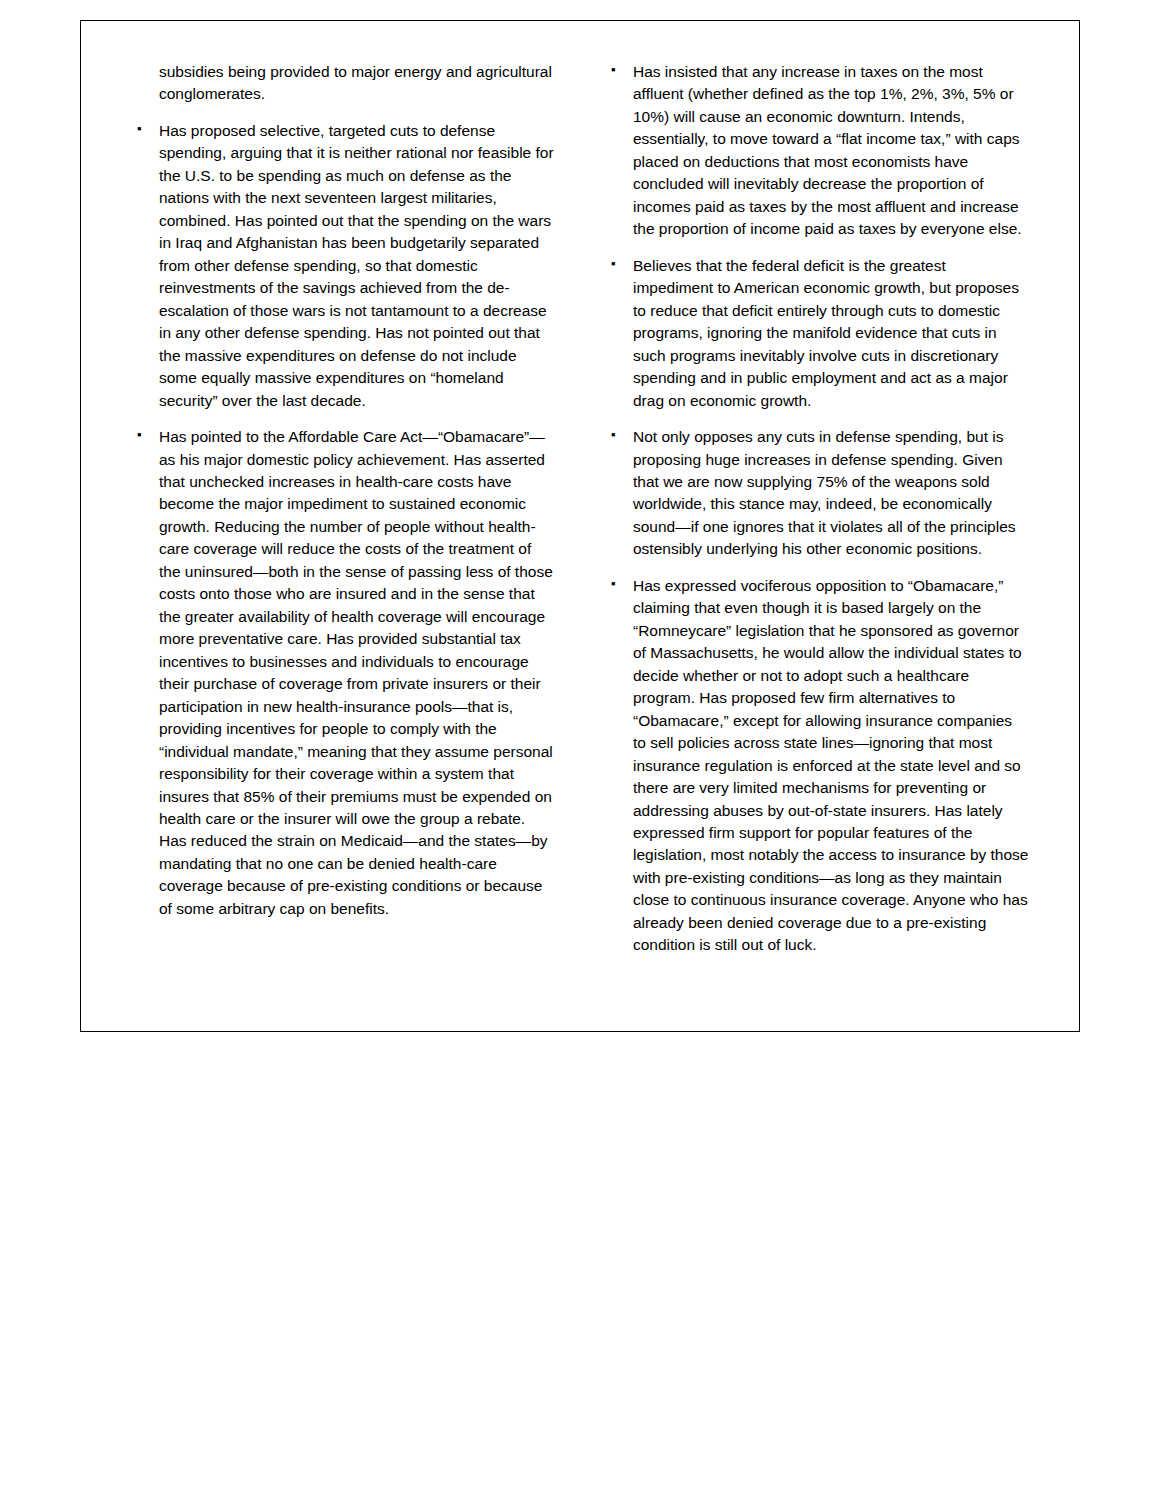subsidies being provided to major energy and agricultural conglomerates.
Has proposed selective, targeted cuts to defense spending, arguing that it is neither rational nor feasible for the U.S. to be spending as much on defense as the nations with the next seventeen largest militaries, combined. Has pointed out that the spending on the wars in Iraq and Afghanistan has been budgetarily separated from other defense spending, so that domestic reinvestments of the savings achieved from the de-escalation of those wars is not tantamount to a decrease in any other defense spending. Has not pointed out that the massive expenditures on defense do not include some equally massive expenditures on “homeland security” over the last decade.
Has pointed to the Affordable Care Act—“Obamacare”—as his major domestic policy achievement. Has asserted that unchecked increases in health-care costs have become the major impediment to sustained economic growth. Reducing the number of people without health-care coverage will reduce the costs of the treatment of the uninsured—both in the sense of passing less of those costs onto those who are insured and in the sense that the greater availability of health coverage will encourage more preventative care. Has provided substantial tax incentives to businesses and individuals to encourage their purchase of coverage from private insurers or their participation in new health-insurance pools—that is, providing incentives for people to comply with the “individual mandate,” meaning that they assume personal responsibility for their coverage within a system that insures that 85% of their premiums must be expended on health care or the insurer will owe the group a rebate. Has reduced the strain on Medicaid—and the states—by mandating that no one can be denied health-care coverage because of pre-existing conditions or because of some arbitrary cap on benefits.
Has insisted that any increase in taxes on the most affluent (whether defined as the top 1%, 2%, 3%, 5% or 10%) will cause an economic downturn. Intends, essentially, to move toward a “flat income tax,” with caps placed on deductions that most economists have concluded will inevitably decrease the proportion of incomes paid as taxes by the most affluent and increase the proportion of income paid as taxes by everyone else.
Believes that the federal deficit is the greatest impediment to American economic growth, but proposes to reduce that deficit entirely through cuts to domestic programs, ignoring the manifold evidence that cuts in such programs inevitably involve cuts in discretionary spending and in public employment and act as a major drag on economic growth.
Not only opposes any cuts in defense spending, but is proposing huge increases in defense spending. Given that we are now supplying 75% of the weapons sold worldwide, this stance may, indeed, be economically sound—if one ignores that it violates all of the principles ostensibly underlying his other economic positions.
Has expressed vociferous opposition to “Obamacare,” claiming that even though it is based largely on the “Romneycare” legislation that he sponsored as governor of Massachusetts, he would allow the individual states to decide whether or not to adopt such a healthcare program. Has proposed few firm alternatives to “Obamacare,” except for allowing insurance companies to sell policies across state lines—ignoring that most insurance regulation is enforced at the state level and so there are very limited mechanisms for preventing or addressing abuses by out-of-state insurers. Has lately expressed firm support for popular features of the legislation, most notably the access to insurance by those with pre-existing conditions—as long as they maintain close to continuous insurance coverage. Anyone who has already been denied coverage due to a pre-existing condition is still out of luck.